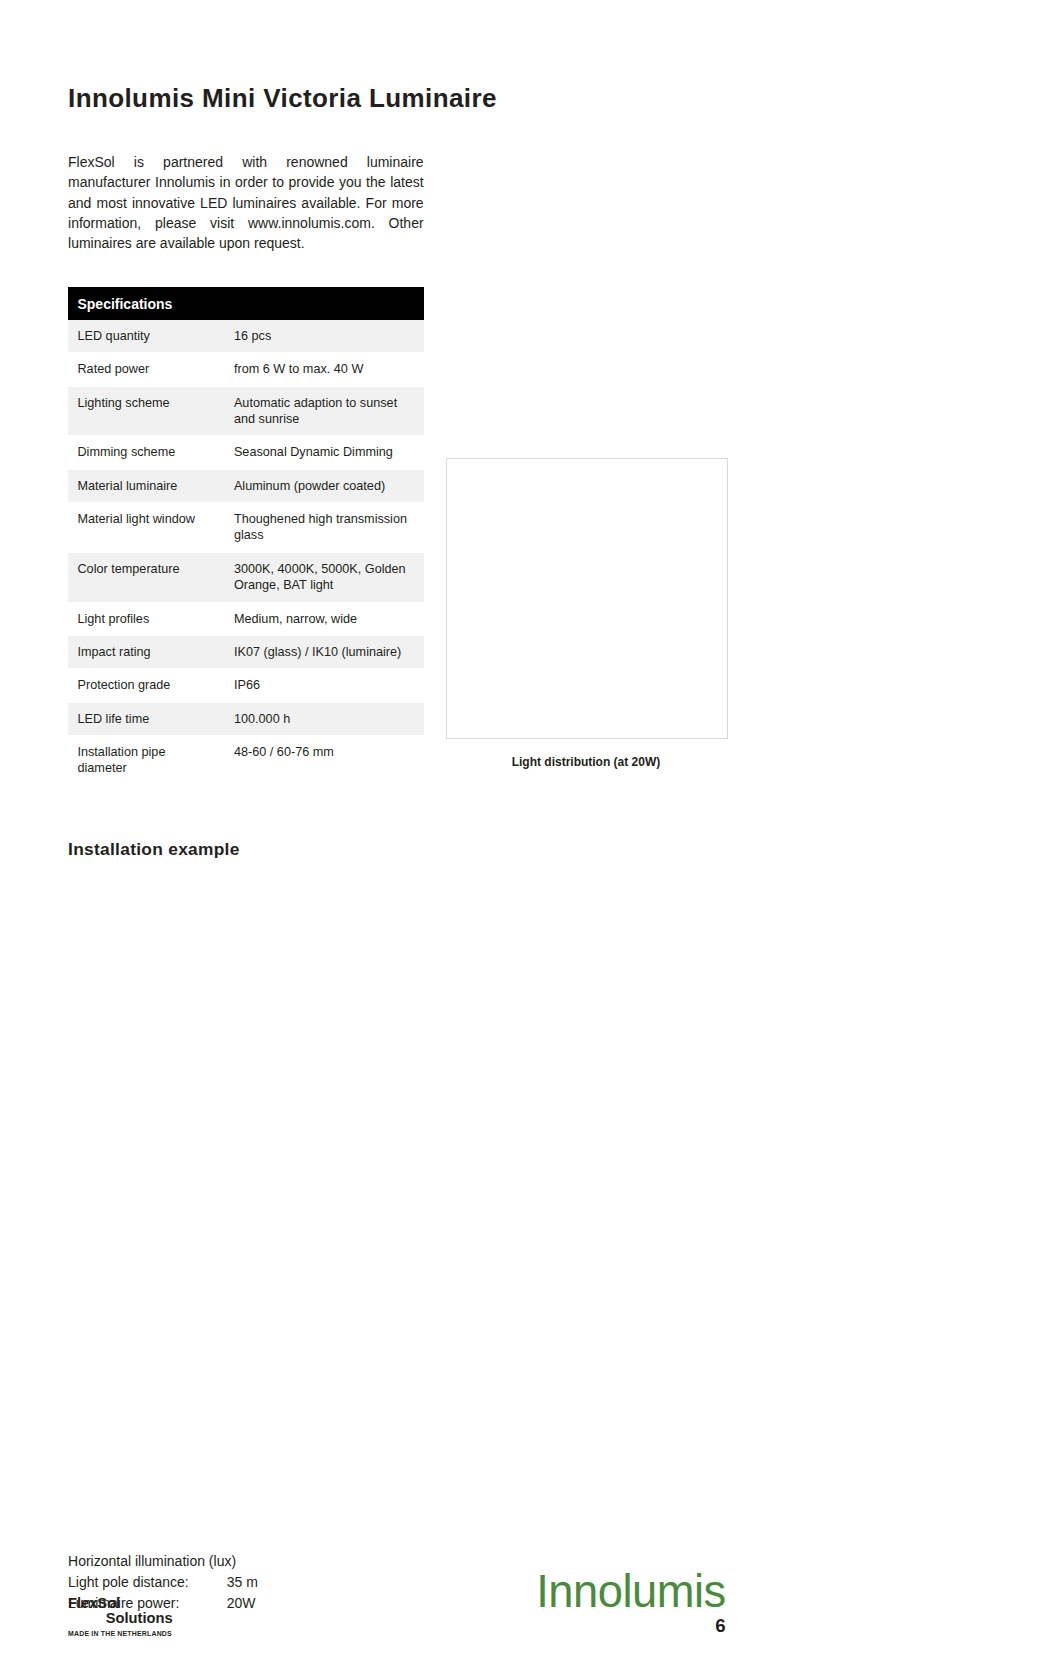Innolumis Mini Victoria Luminaire
FlexSol is partnered with renowned luminaire manufacturer Innolumis in order to provide you the latest and most innovative LED luminaires available. For more information, please visit www.innolumis.com. Other luminaires are available upon request.
Specifications
| LED quantity | 16 pcs |
| Rated power | from 6 W to max. 40 W |
| Lighting scheme | Automatic adaption to sunset and sunrise |
| Dimming scheme | Seasonal Dynamic Dimming |
| Material luminaire | Aluminum (powder coated) |
| Material light window | Thoughened high transmission glass |
| Color temperature | 3000K, 4000K, 5000K, Golden Orange, BAT light |
| Light profiles | Medium, narrow, wide |
| Impact rating | IK07 (glass) / IK10 (luminaire) |
| Protection grade | IP66 |
| LED life time | 100.000 h |
| Installation pipe diameter | 48-60 / 60-76 mm |
Light distribution (at 20W)
Installation example
Horizontal illumination (lux)
Light pole distance: 35 m
Lumimaire power: 20W
Innolumis
FlexSol Solutions MADE IN THE NETHERLANDS
6